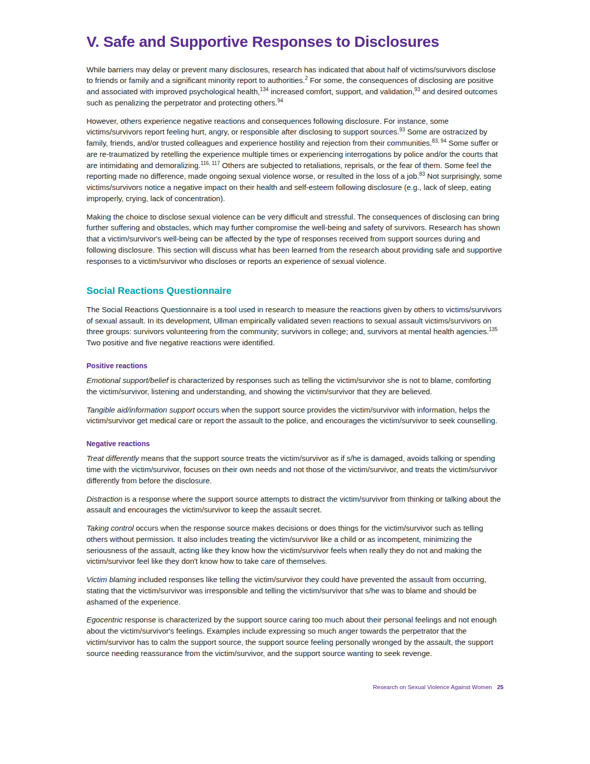V. Safe and Supportive Responses to Disclosures
While barriers may delay or prevent many disclosures, research has indicated that about half of victims/survivors disclose to friends or family and a significant minority report to authorities.2 For some, the consequences of disclosing are positive and associated with improved psychological health,134 increased comfort, support, and validation,93 and desired outcomes such as penalizing the perpetrator and protecting others.94
However, others experience negative reactions and consequences following disclosure. For instance, some victims/survivors report feeling hurt, angry, or responsible after disclosing to support sources.93 Some are ostracized by family, friends, and/or trusted colleagues and experience hostility and rejection from their communities.83, 94 Some suffer or are re-traumatized by retelling the experience multiple times or experiencing interrogations by police and/or the courts that are intimidating and demoralizing.116, 117 Others are subjected to retaliations, reprisals, or the fear of them. Some feel the reporting made no difference, made ongoing sexual violence worse, or resulted in the loss of a job.83 Not surprisingly, some victims/survivors notice a negative impact on their health and self-esteem following disclosure (e.g., lack of sleep, eating improperly, crying, lack of concentration).
Making the choice to disclose sexual violence can be very difficult and stressful. The consequences of disclosing can bring further suffering and obstacles, which may further compromise the well-being and safety of survivors. Research has shown that a victim/survivor's well-being can be affected by the type of responses received from support sources during and following disclosure. This section will discuss what has been learned from the research about providing safe and supportive responses to a victim/survivor who discloses or reports an experience of sexual violence.
Social Reactions Questionnaire
The Social Reactions Questionnaire is a tool used in research to measure the reactions given by others to victims/survivors of sexual assault. In its development, Ullman empirically validated seven reactions to sexual assault victims/survivors on three groups: survivors volunteering from the community; survivors in college; and, survivors at mental health agencies.135 Two positive and five negative reactions were identified.
Positive reactions
Emotional support/belief is characterized by responses such as telling the victim/survivor she is not to blame, comforting the victim/survivor, listening and understanding, and showing the victim/survivor that they are believed.
Tangible aid/information support occurs when the support source provides the victim/survivor with information, helps the victim/survivor get medical care or report the assault to the police, and encourages the victim/survivor to seek counselling.
Negative reactions
Treat differently means that the support source treats the victim/survivor as if s/he is damaged, avoids talking or spending time with the victim/survivor, focuses on their own needs and not those of the victim/survivor, and treats the victim/survivor differently from before the disclosure.
Distraction is a response where the support source attempts to distract the victim/survivor from thinking or talking about the assault and encourages the victim/survivor to keep the assault secret.
Taking control occurs when the response source makes decisions or does things for the victim/survivor such as telling others without permission. It also includes treating the victim/survivor like a child or as incompetent, minimizing the seriousness of the assault, acting like they know how the victim/survivor feels when really they do not and making the victim/survivor feel like they don't know how to take care of themselves.
Victim blaming included responses like telling the victim/survivor they could have prevented the assault from occurring, stating that the victim/survivor was irresponsible and telling the victim/survivor that s/he was to blame and should be ashamed of the experience.
Egocentric response is characterized by the support source caring too much about their personal feelings and not enough about the victim/survivor's feelings. Examples include expressing so much anger towards the perpetrator that the victim/survivor has to calm the support source, the support source feeling personally wronged by the assault, the support source needing reassurance from the victim/survivor, and the support source wanting to seek revenge.
Research on Sexual Violence Against Women25